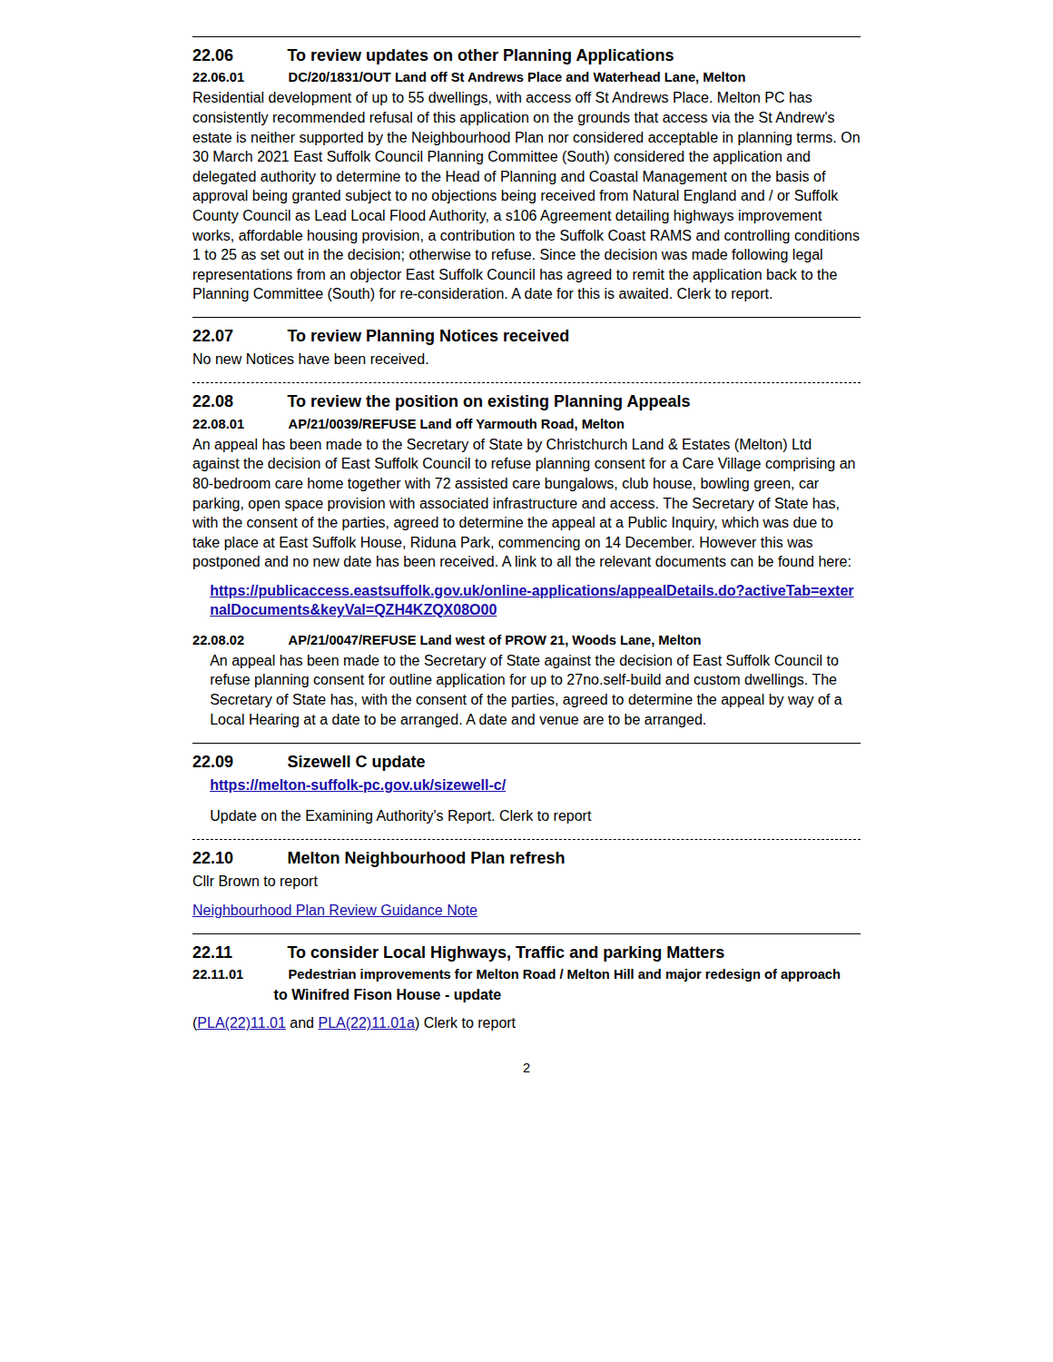22.06 To review updates on other Planning Applications
22.06.01 DC/20/1831/OUT Land off St Andrews Place and Waterhead Lane, Melton
Residential development of up to 55 dwellings, with access off St Andrews Place. Melton PC has consistently recommended refusal of this application on the grounds that access via the St Andrew's estate is neither supported by the Neighbourhood Plan nor considered acceptable in planning terms. On 30 March 2021 East Suffolk Council Planning Committee (South) considered the application and delegated authority to determine to the Head of Planning and Coastal Management on the basis of approval being granted subject to no objections being received from Natural England and / or Suffolk County Council as Lead Local Flood Authority, a s106 Agreement detailing highways improvement works, affordable housing provision, a contribution to the Suffolk Coast RAMS and controlling conditions 1 to 25 as set out in the decision; otherwise to refuse. Since the decision was made following legal representations from an objector East Suffolk Council has agreed to remit the application back to the Planning Committee (South) for re-consideration. A date for this is awaited. Clerk to report.
22.07 To review Planning Notices received
No new Notices have been received.
22.08 To review the position on existing Planning Appeals
22.08.01 AP/21/0039/REFUSE Land off Yarmouth Road, Melton
An appeal has been made to the Secretary of State by Christchurch Land & Estates (Melton) Ltd against the decision of East Suffolk Council to refuse planning consent for a Care Village comprising an 80-bedroom care home together with 72 assisted care bungalows, club house, bowling green, car parking, open space provision with associated infrastructure and access. The Secretary of State has, with the consent of the parties, agreed to determine the appeal at a Public Inquiry, which was due to take place at East Suffolk House, Riduna Park, commencing on 14 December. However this was postponed and no new date has been received. A link to all the relevant documents can be found here:
https://publicaccess.eastsuffolk.gov.uk/online-applications/appealDetails.do?activeTab=externalDocuments&keyVal=QZH4KZQX08O00
22.08.02 AP/21/0047/REFUSE Land west of PROW 21, Woods Lane, Melton
An appeal has been made to the Secretary of State against the decision of East Suffolk Council to refuse planning consent for outline application for up to 27no.self-build and custom dwellings. The Secretary of State has, with the consent of the parties, agreed to determine the appeal by way of a Local Hearing at a date to be arranged. A date and venue are to be arranged.
22.09 Sizewell C update
https://melton-suffolk-pc.gov.uk/sizewell-c/
Update on the Examining Authority's Report. Clerk to report
22.10 Melton Neighbourhood Plan refresh
Cllr Brown to report
Neighbourhood Plan Review Guidance Note
22.11 To consider Local Highways, Traffic and parking Matters
22.11.01 Pedestrian improvements for Melton Road / Melton Hill and major redesign of approach
to Winifred Fison House - update
(PLA(22)11.01 and PLA(22)11.01a) Clerk to report
2